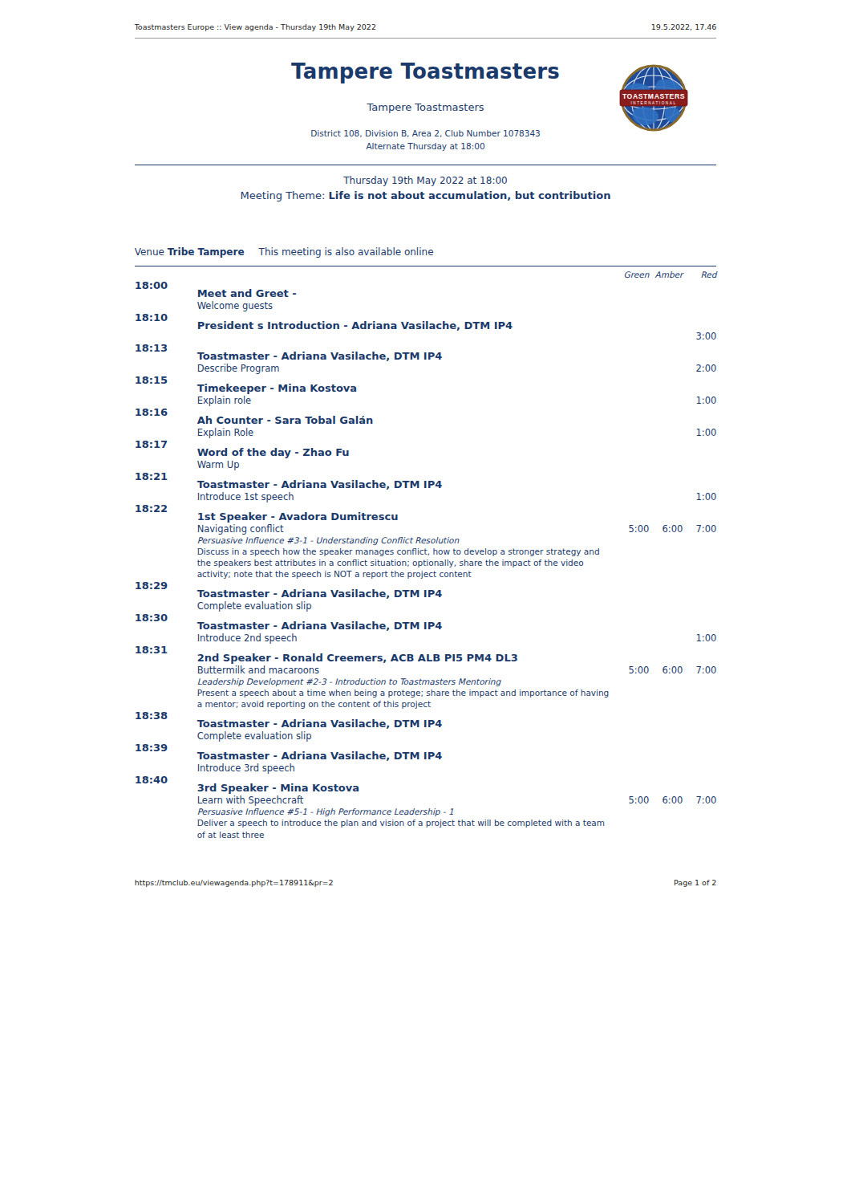Toastmasters Europe :: View agenda - Thursday 19th May 2022 19.5.2022, 17.46
TOASTMASTERS INTERNATIONAL
Tampere Toastmasters
Tampere Toastmasters
District 108, Division B, Area 2, Club Number 1078343
Alternate Thursday at 18:00
Thursday 19th May 2022 at 18:00
Meeting Theme: Life is not about accumulation, but contribution
Venue Tribe Tampere This meeting is also available online
| | | Green | Amber | Red |
| 18:00 | Meet and Greet - Welcome guests | | | |
| 18:10 | President s Introduction - Adriana Vasilache, DTM IP4 | | | 3:00 |
| 18:13 | Toastmaster - Adriana Vasilache, DTM IP4 Describe Program | | | 2:00 |
| 18:15 | Timekeeper - Mina Kostova Explain role | | | 1:00 |
| 18:16 | Ah Counter - Sara Tobal Galán Explain Role | | | 1:00 |
| 18:17 | Word of the day - Zhao Fu Warm Up | | | |
| 18:21 | Toastmaster - Adriana Vasilache, DTM IP4 Introduce 1st speech | | | 1:00 |
| 18:22 | 1st Speaker - Avadora Dumitrescu Navigating conflict Persuasive Influence #3-1 - Understanding Conflict Resolution Discuss in a speech how the speaker manages conflict, how to develop a stronger strategy and the speakers best attributes in a conflict situation; optionally, share the impact of the video activity; note that the speech is NOT a report the project content | 5:00 | 6:00 | 7:00 |
| 18:29 | Toastmaster - Adriana Vasilache, DTM IP4 Complete evaluation slip | | | |
| 18:30 | Toastmaster - Adriana Vasilache, DTM IP4 Introduce 2nd speech | | | 1:00 |
| 18:31 | 2nd Speaker - Ronald Creemers, ACB ALB PI5 PM4 DL3 Buttermilk and macaroons Leadership Development #2-3 - Introduction to Toastmasters Mentoring Present a speech about a time when being a protege; share the impact and importance of having a mentor; avoid reporting on the content of this project | 5:00 | 6:00 | 7:00 |
| 18:38 | Toastmaster - Adriana Vasilache, DTM IP4 Complete evaluation slip | | | |
| 18:39 | Toastmaster - Adriana Vasilache, DTM IP4 Introduce 3rd speech | | | |
| 18:40 | 3rd Speaker - Mina Kostova Learn with Speechcraft Persuasive Influence #5-1 - High Performance Leadership - 1 Deliver a speech to introduce the plan and vision of a project that will be completed with a team of at least three | 5:00 | 6:00 | 7:00 |
https://tmclub.eu/viewagenda.php?t=178911&pr=2 Page 1 of 2